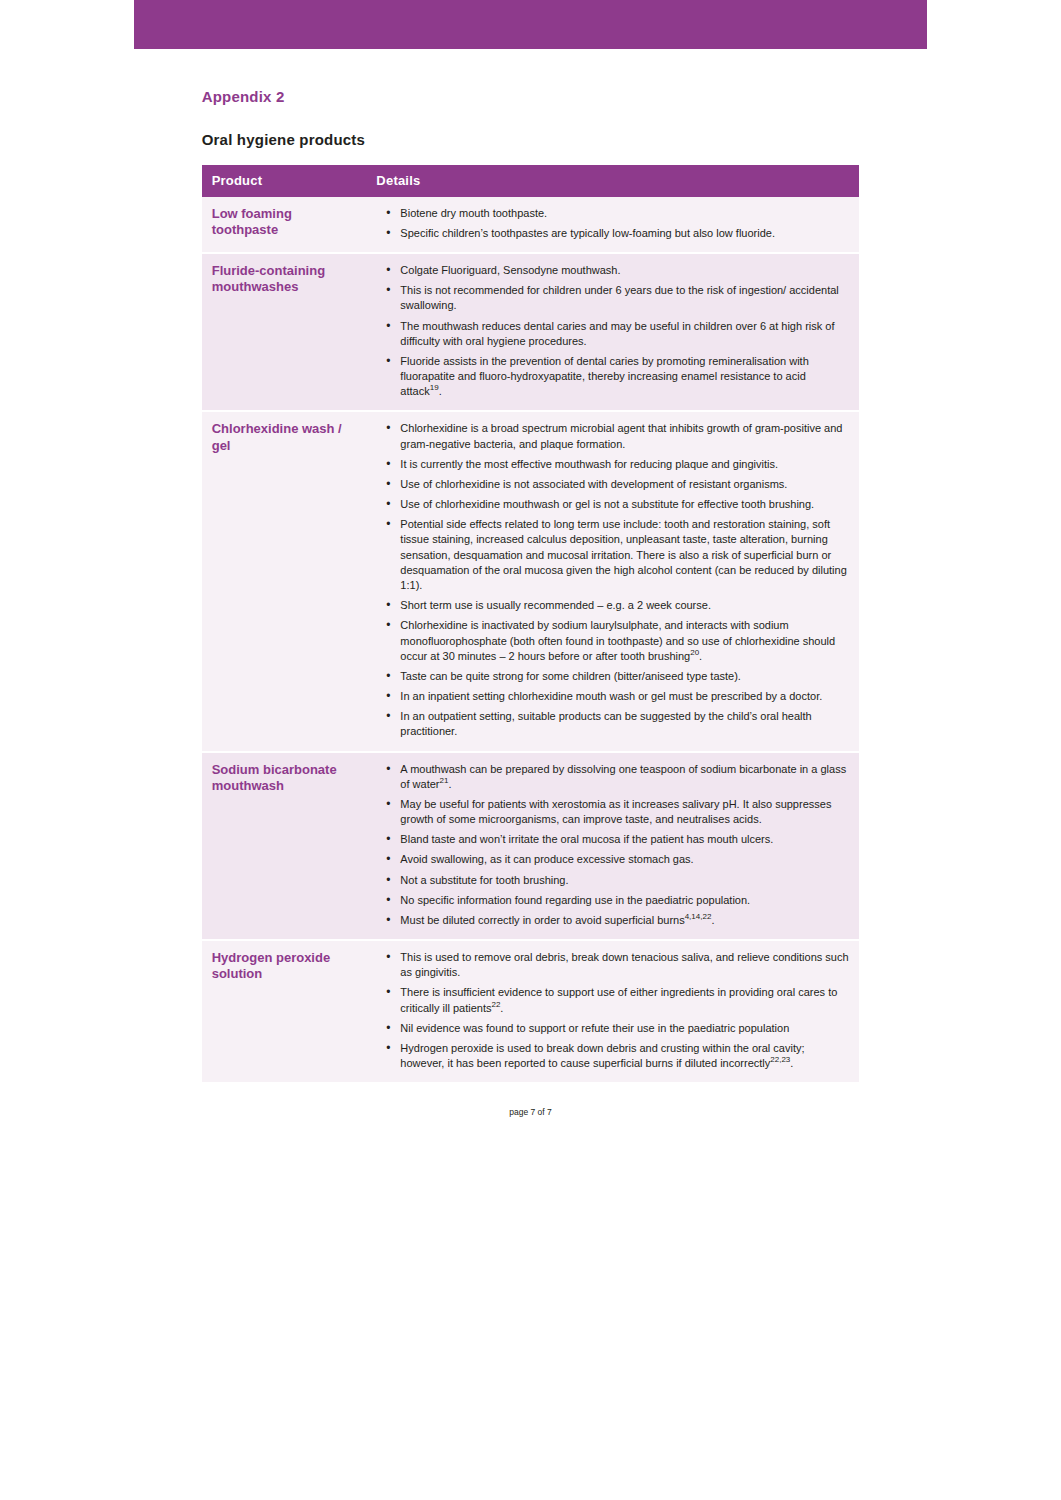Appendix 2
Oral hygiene products
| Product | Details |
| --- | --- |
| Low foaming toothpaste | Biotene dry mouth toothpaste. Specific children’s toothpastes are typically low-foaming but also low fluoride. |
| Fluride-containing mouthwashes | Colgate Fluoriguard, Sensodyne mouthwash. This is not recommended for children under 6 years due to the risk of ingestion/ accidental swallowing. The mouthwash reduces dental caries and may be useful in children over 6 at high risk of difficulty with oral hygiene procedures. Fluoride assists in the prevention of dental caries by promoting remineralisation with fluorapatite and fluoro-hydroxyapatite, thereby increasing enamel resistance to acid attack 19 . |
| Chlorhexidine wash / gel | Chlorhexidine is a broad spectrum microbial agent that inhibits growth of gram-positive and gram-negative bacteria, and plaque formation. It is currently the most effective mouthwash for reducing plaque and gingivitis. Use of chlorhexidine is not associated with development of resistant organisms. Use of chlorhexidine mouthwash or gel is not a substitute for effective tooth brushing. Potential side effects related to long term use include: tooth and restoration staining, soft tissue staining, increased calculus deposition, unpleasant taste, taste alteration, burning sensation, desquamation and mucosal irritation. There is also a risk of superficial burn or desquamation of the oral mucosa given the high alcohol content (can be reduced by diluting 1:1). Short term use is usually recommended – e.g. a 2 week course. Chlorhexidine is inactivated by sodium laurylsulphate, and interacts with sodium monofluorophosphate (both often found in toothpaste) and so use of chlorhexidine should occur at 30 minutes – 2 hours before or after tooth brushing 20 . Taste can be quite strong for some children (bitter/aniseed type taste). In an inpatient setting chlorhexidine mouth wash or gel must be prescribed by a doctor. In an outpatient setting, suitable products can be suggested by the child’s oral health practitioner. |
| Sodium bicarbonate mouthwash | A mouthwash can be prepared by dissolving one teaspoon of sodium bicarbonate in a glass of water 21 . May be useful for patients with xerostomia as it increases salivary pH. It also suppresses growth of some microorganisms, can improve taste, and neutralises acids. Bland taste and won’t irritate the oral mucosa if the patient has mouth ulcers. Avoid swallowing, as it can produce excessive stomach gas. Not a substitute for tooth brushing. No specific information found regarding use in the paediatric population. Must be diluted correctly in order to avoid superficial burns 4,14,22 . |
| Hydrogen peroxide solution | This is used to remove oral debris, break down tenacious saliva, and relieve conditions such as gingivitis. There is insufficient evidence to support use of either ingredients in providing oral cares to critically ill patients 22 . Nil evidence was found to support or refute their use in the paediatric population Hydrogen peroxide is used to break down debris and crusting within the oral cavity; however, it has been reported to cause superficial burns if diluted incorrectly 22,23 . |
page 7 of 7